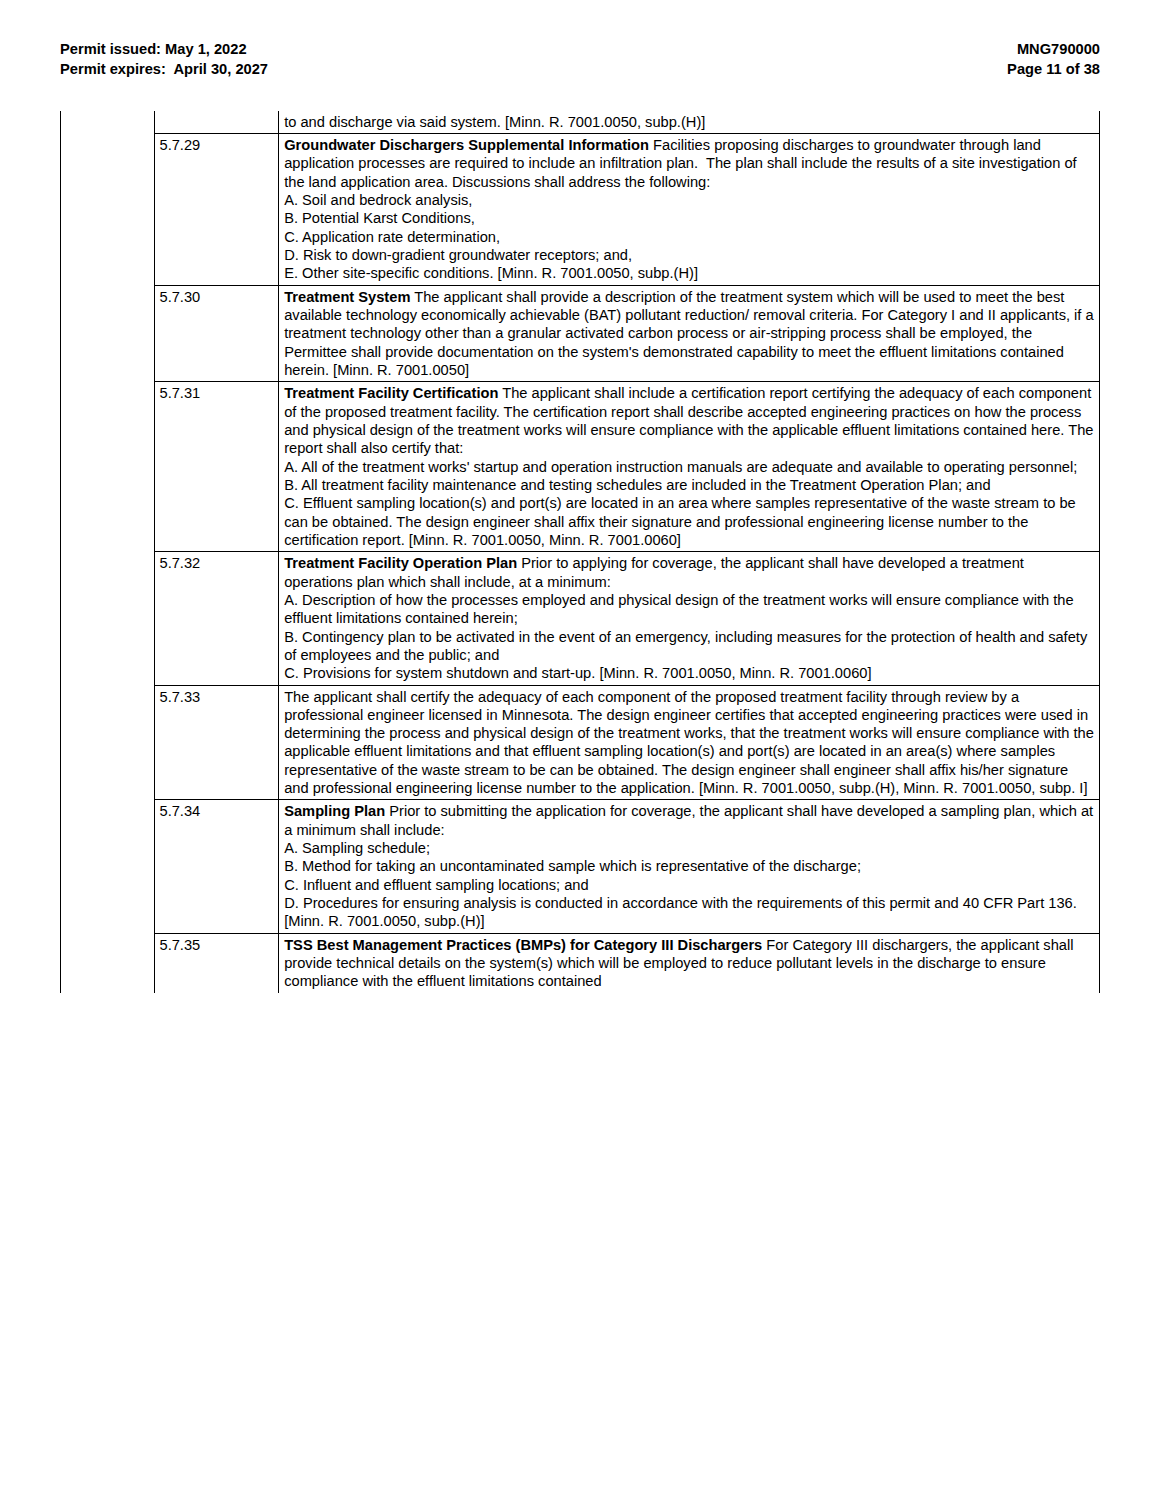Permit issued: May 1, 2022
Permit expires: April 30, 2027
MNG790000
Page 11 of 38
| | | to and discharge via said system. [Minn. R. 7001.0050, subp.(H)] |
| | 5.7.29 | Groundwater Dischargers Supplemental Information Facilities proposing discharges to groundwater through land application processes are required to include an infiltration plan. The plan shall include the results of a site investigation of the land application area. Discussions shall address the following: A. Soil and bedrock analysis, B. Potential Karst Conditions, C. Application rate determination, D. Risk to down-gradient groundwater receptors; and, E. Other site-specific conditions. [Minn. R. 7001.0050, subp.(H)] |
| | 5.7.30 | Treatment System The applicant shall provide a description of the treatment system which will be used to meet the best available technology economically achievable (BAT) pollutant reduction/ removal criteria. For Category I and II applicants, if a treatment technology other than a granular activated carbon process or air-stripping process shall be employed, the Permittee shall provide documentation on the system's demonstrated capability to meet the effluent limitations contained herein. [Minn. R. 7001.0050] |
| | 5.7.31 | Treatment Facility Certification The applicant shall include a certification report certifying the adequacy of each component of the proposed treatment facility. The certification report shall describe accepted engineering practices on how the process and physical design of the treatment works will ensure compliance with the applicable effluent limitations contained here. The report shall also certify that: A. All of the treatment works' startup and operation instruction manuals are adequate and available to operating personnel; B. All treatment facility maintenance and testing schedules are included in the Treatment Operation Plan; and C. Effluent sampling location(s) and port(s) are located in an area where samples representative of the waste stream to be can be obtained. The design engineer shall affix their signature and professional engineering license number to the certification report. [Minn. R. 7001.0050, Minn. R. 7001.0060] |
| | 5.7.32 | Treatment Facility Operation Plan Prior to applying for coverage, the applicant shall have developed a treatment operations plan which shall include, at a minimum: A. Description of how the processes employed and physical design of the treatment works will ensure compliance with the effluent limitations contained herein; B. Contingency plan to be activated in the event of an emergency, including measures for the protection of health and safety of employees and the public; and C. Provisions for system shutdown and start-up. [Minn. R. 7001.0050, Minn. R. 7001.0060] |
| | 5.7.33 | The applicant shall certify the adequacy of each component of the proposed treatment facility through review by a professional engineer licensed in Minnesota. The design engineer certifies that accepted engineering practices were used in determining the process and physical design of the treatment works, that the treatment works will ensure compliance with the applicable effluent limitations and that effluent sampling location(s) and port(s) are located in an area(s) where samples representative of the waste stream to be can be obtained. The design engineer shall engineer shall affix his/her signature and professional engineering license number to the application. [Minn. R. 7001.0050, subp.(H), Minn. R. 7001.0050, subp. I] |
| | 5.7.34 | Sampling Plan Prior to submitting the application for coverage, the applicant shall have developed a sampling plan, which at a minimum shall include: A. Sampling schedule; B. Method for taking an uncontaminated sample which is representative of the discharge; C. Influent and effluent sampling locations; and D. Procedures for ensuring analysis is conducted in accordance with the requirements of this permit and 40 CFR Part 136. [Minn. R. 7001.0050, subp.(H)] |
| | 5.7.35 | TSS Best Management Practices (BMPs) for Category III Dischargers For Category III dischargers, the applicant shall provide technical details on the system(s) which will be employed to reduce pollutant levels in the discharge to ensure compliance with the effluent limitations contained |